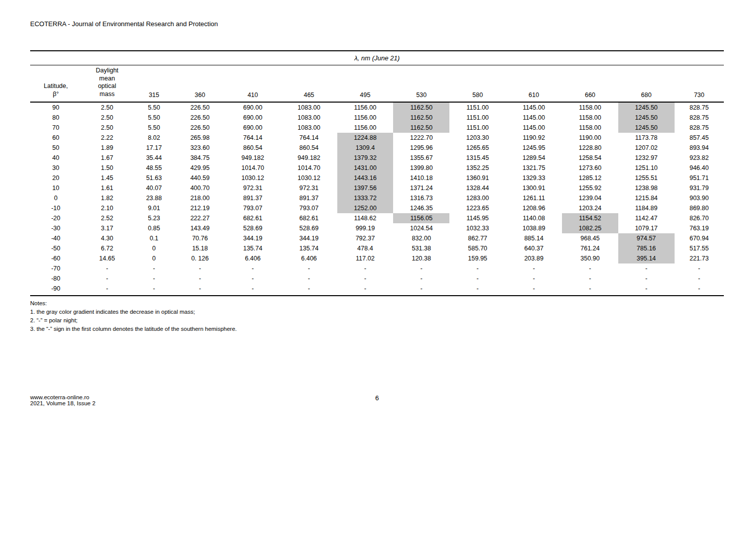ECOTERRA - Journal of Environmental Research and Protection
λ, nm (June 21)
| Latitude, β° | Daylight mean optical mass | 315 | 360 | 410 | 465 | 495 | 530 | 580 | 610 | 660 | 680 | 730 |
| --- | --- | --- | --- | --- | --- | --- | --- | --- | --- | --- | --- | --- |
| 90 | 2.50 | 5.50 | 226.50 | 690.00 | 1083.00 | 1156.00 | 1162.50 | 1151.00 | 1145.00 | 1158.00 | 1245.50 | 828.75 |
| 80 | 2.50 | 5.50 | 226.50 | 690.00 | 1083.00 | 1156.00 | 1162.50 | 1151.00 | 1145.00 | 1158.00 | 1245.50 | 828.75 |
| 70 | 2.50 | 5.50 | 226.50 | 690.00 | 1083.00 | 1156.00 | 1162.50 | 1151.00 | 1145.00 | 1158.00 | 1245.50 | 828.75 |
| 60 | 2.22 | 8.02 | 265.98 | 764.14 | 764.14 | 1224.88 | 1222.70 | 1203.30 | 1190.92 | 1190.00 | 1173.78 | 857.45 |
| 50 | 1.89 | 17.17 | 323.60 | 860.54 | 860.54 | 1309.4 | 1295.96 | 1265.65 | 1245.95 | 1228.80 | 1207.02 | 893.94 |
| 40 | 1.67 | 35.44 | 384.75 | 949.182 | 949.182 | 1379.32 | 1355.67 | 1315.45 | 1289.54 | 1258.54 | 1232.97 | 923.82 |
| 30 | 1.50 | 48.55 | 429.95 | 1014.70 | 1014.70 | 1431.00 | 1399.80 | 1352.25 | 1321.75 | 1273.60 | 1251.10 | 946.40 |
| 20 | 1.45 | 51.63 | 440.59 | 1030.12 | 1030.12 | 1443.16 | 1410.18 | 1360.91 | 1329.33 | 1285.12 | 1255.51 | 951.71 |
| 10 | 1.61 | 40.07 | 400.70 | 972.31 | 972.31 | 1397.56 | 1371.24 | 1328.44 | 1300.91 | 1255.92 | 1238.98 | 931.79 |
| 0 | 1.82 | 23.88 | 218.00 | 891.37 | 891.37 | 1333.72 | 1316.73 | 1283.00 | 1261.11 | 1239.04 | 1215.84 | 903.90 |
| -10 | 2.10 | 9.01 | 212.19 | 793.07 | 793.07 | 1252.00 | 1246.35 | 1223.65 | 1208.96 | 1203.24 | 1184.89 | 869.80 |
| -20 | 2.52 | 5.23 | 222.27 | 682.61 | 682.61 | 1148.62 | 1156.05 | 1145.95 | 1140.08 | 1154.52 | 1142.47 | 826.70 |
| -30 | 3.17 | 0.85 | 143.49 | 528.69 | 528.69 | 999.19 | 1024.54 | 1032.33 | 1038.89 | 1082.25 | 1079.17 | 763.19 |
| -40 | 4.30 | 0.1 | 70.76 | 344.19 | 344.19 | 792.37 | 832.00 | 862.77 | 885.14 | 968.45 | 974.57 | 670.94 |
| -50 | 6.72 | 0 | 15.18 | 135.74 | 135.74 | 478.4 | 531.38 | 585.70 | 640.37 | 761.24 | 785.16 | 517.55 |
| -60 | 14.65 | 0 | 0. 126 | 6.406 | 6.406 | 117.02 | 120.38 | 159.95 | 203.89 | 350.90 | 395.14 | 221.73 |
| -70 | - | - | - | - | - | - | - | - | - | - | - | - |
| -80 | - | - | - | - | - | - | - | - | - | - | - | - |
| -90 | - | - | - | - | - | - | - | - | - | - | - | - |
Notes:
1. the gray color gradient indicates the decrease in optical mass;
2. “-” = polar night;
3. the “-” sign in the first column denotes the latitude of the southern hemisphere.
www.ecoterra-online.ro
2021, Volume 18, Issue 2 6